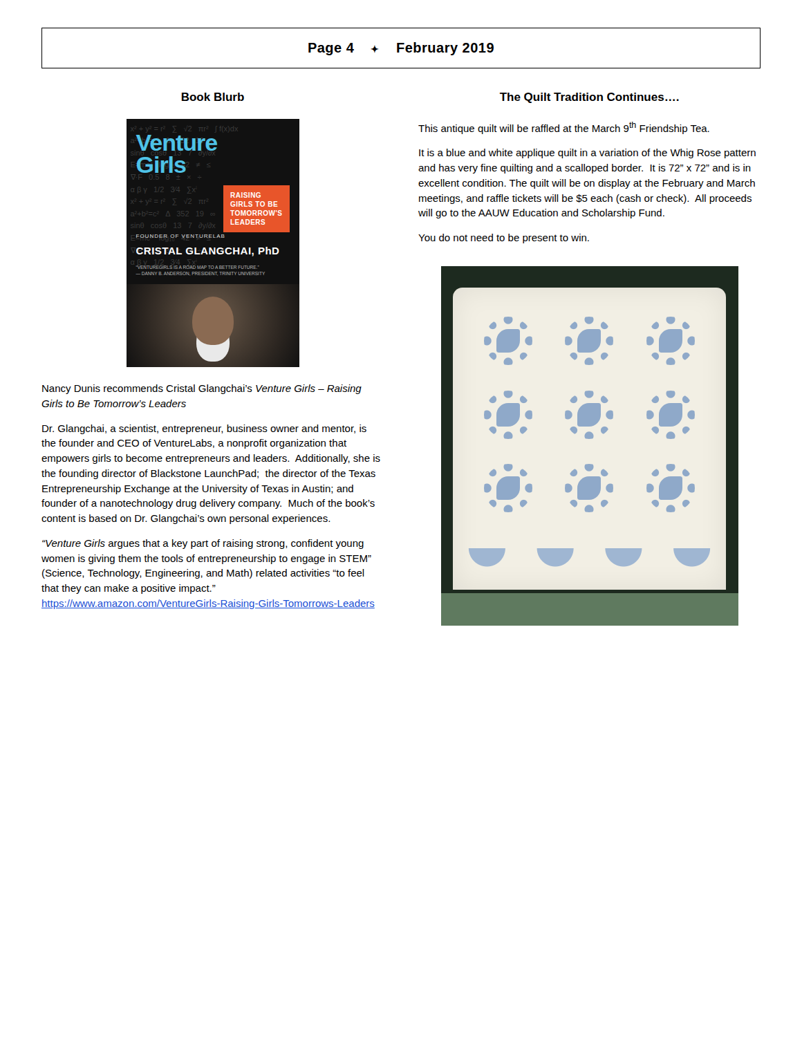Page 4 ✦ February 2019
Book Blurb
x² + y² = r² ∑ √2 πr² ∫ f(x)dx
a²+b²=c² Δ 352 19 ∞
sinθ cosθ 13 7 ∂y/∂x
E=mc² log₁₀ 42 ≠ ≤
∇·F 0.5 8 ± × ÷
α β γ 1/2 3⁄4 ∑xⁱ
x² + y² = r² ∑ √2 πr²
a²+b²=c² Δ 352 19 ∞
sinθ cosθ 13 7 ∂y/∂x
E=mc² log₁₀ 42 ≠ ≤
∇·F 0.5 8 ± × ÷
α β γ 1/2 3⁄4 ∑xⁱ
Venture
Girls
RAISING
GIRLS TO BE
TOMORROW'S
LEADERS
FOUNDER OF VENTURELAB
CRISTAL GLANGCHAI, PhD
“VENTUREGIRLS IS A ROAD MAP TO A BETTER FUTURE.”
— DANNY B. ANDERSON, PRESIDENT, TRINITY UNIVERSITY
Nancy Dunis recommends Cristal Glangchai’s Venture Girls – Raising Girls to Be Tomorrow’s Leaders
Dr. Glangchai, a scientist, entrepreneur, business owner and mentor, is the founder and CEO of VentureLabs, a nonprofit organization that empowers girls to become entrepreneurs and leaders. Additionally, she is the founding director of Blackstone LaunchPad; the director of the Texas Entrepreneurship Exchange at the University of Texas in Austin; and founder of a nanotechnology drug delivery company. Much of the book’s content is based on Dr. Glangchai’s own personal experiences.
“Venture Girls argues that a key part of raising strong, confident young women is giving them the tools of entrepreneurship to engage in STEM” (Science, Technology, Engineering, and Math) related activities “to feel that they can make a positive impact.”
https://www.amazon.com/VentureGirls-Raising-Girls-Tomorrows-Leaders
The Quilt Tradition Continues….
This antique quilt will be raffled at the March 9th Friendship Tea.
It is a blue and white applique quilt in a variation of the Whig Rose pattern and has very fine quilting and a scalloped border. It is 72” x 72” and is in excellent condition. The quilt will be on display at the February and March meetings, and raffle tickets will be $5 each (cash or check). All proceeds will go to the AAUW Education and Scholarship Fund.
You do not need to be present to win.